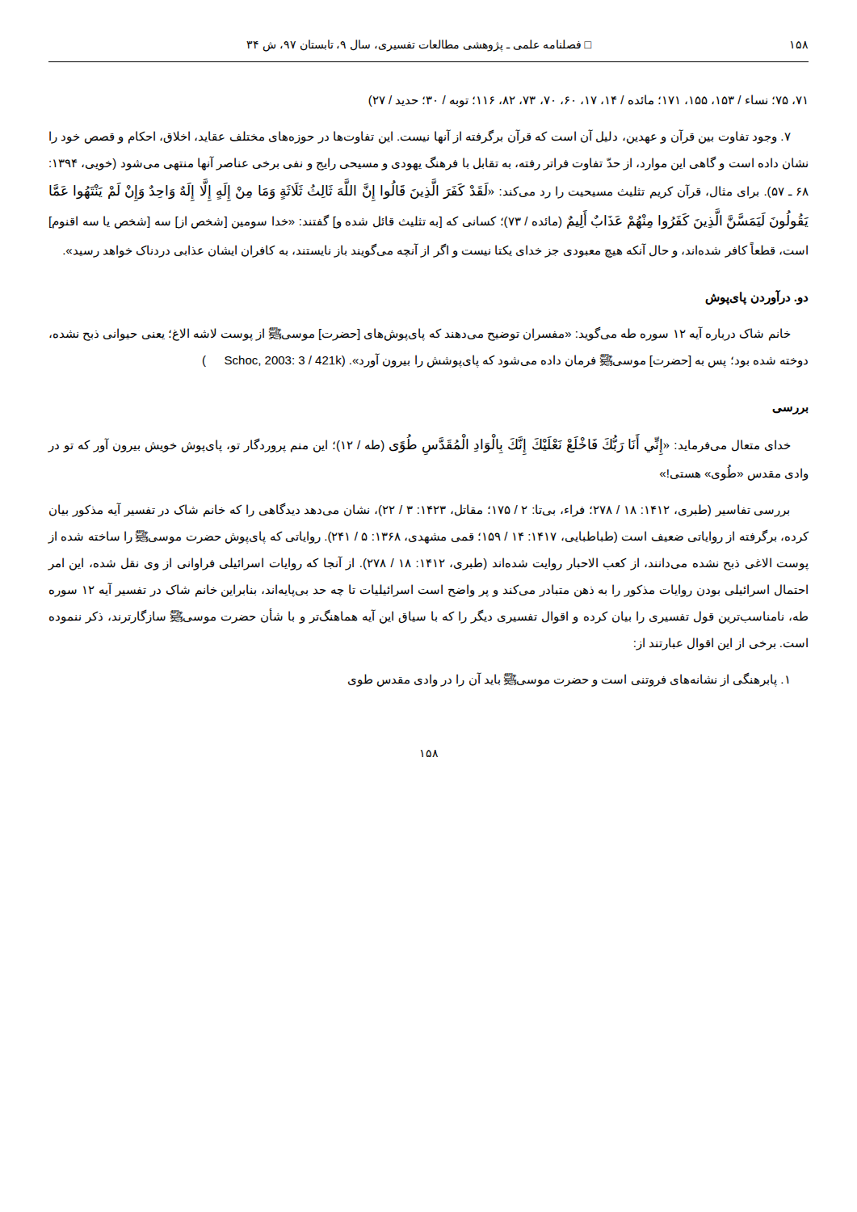۱۵۸ □ فصلنامه علمی ـ پژوهشی مطالعات تفسیری، سال ۹، تابستان ۹۷، ش ۳۴
۷۱، ۷۵؛ نساء / ۱۵۳، ۱۵۵، ۱۷۱؛ مائده / ۱۴، ۱۷، ۶۰، ۷۰، ۷۳، ۸۲، ۱۱۶؛ توبه / ۳۰؛ حدید / ۲۷)
۷. وجود تفاوت بین قرآن و عهدین، دلیل آن است که قرآن برگرفته از آنها نیست. این تفاوت‌ها در حوزه‌های مختلف عقاید، اخلاق، احکام و قصص خود را نشان داده است و گاهی این موارد، از حدّ تفاوت فراتر رفته، به تقابل با فرهنگ یهودی و مسیحی رایج و نفی برخی عناصر آنها منتهی می‌شود (خویی، ۱۳۹۴: ۶۸ ـ ۵۷). برای مثال، قرآن کریم تثلیث مسیحیت را رد می‌کند: «لَقَدْ كَفَرَ الَّذِينَ قَالُوا إِنَّ اللَّهَ ثَالِثُ ثَلَاثَةٍ وَمَا مِنْ إِلَهٍ إِلَّا إِلَهٌ وَاحِدٌ وَإِنْ لَمْ يَنْتَهُوا عَمَّا يَقُولُونَ لَيَمَسَّنَّ الَّذِينَ كَفَرُوا مِنْهُمْ عَذَابٌ أَلِيمٌ (مائده / ۷۳)؛ کسانی که [به تثلیث قائل شده و] گفتند: «خدا سومین [شخص از] سه [شخص یا سه اقنوم] است، قطعاً کافر شده‌اند، و حال آنکه هیچ معبودی جز خدای یکتا نیست و اگر از آنچه می‌گویند باز نایستند، به کافران ایشان عذابی دردناک خواهد رسید».
دو. درآوردن پای‌پوش
خانم شاک درباره آیه ۱۲ سوره طه می‌گوید: «مفسران توضیح می‌دهند که پای‌پوش‌های [حضرت] موسیﷺ از پوست لاشه الاغ؛ یعنی حیوانی ذبح نشده، دوخته شده بود؛ پس به [حضرت] موسیﷺ فرمان داده می‌شود که پای‌پوشش را بیرون آورد». (Schoc, 2003: 3 / 421k)
بررسی
خدای متعال می‌فرماید: «إِنِّي أَنَا رَبُّكَ فَاخْلَعْ نَعْلَيْكَ إِنَّكَ بِالْوَادِ الْمُقَدَّسِ طُوًى (طه / ۱۲)؛ این منم پروردگار تو، پای‌پوش خویش بیرون آور که تو در وادی مقدس «طُوی» هستی!»
بررسی تفاسیر (طبری، ۱۴۱۲: ۱۸ / ۲۷۸؛ فراء، بی‌تا: ۲ / ۱۷۵؛ مقاتل، ۱۴۲۳: ۳ / ۲۲)، نشان می‌دهد دیدگاهی را که خانم شاک در تفسیر آیه مذکور بیان کرده، برگرفته از روایاتی ضعیف است (طباطبایی، ۱۴۱۷: ۱۴ / ۱۵۹؛ قمی مشهدی، ۱۳۶۸: ۵ / ۲۴۱). روایاتی که پای‌پوش حضرت موسیﷺ را ساخته شده از پوست الاغی ذبح نشده می‌دانند، از کعب الاحبار روایت شده‌اند (طبری، ۱۴۱۲: ۱۸ / ۲۷۸). از آنجا که روایات اسرائیلی فراوانی از وی نقل شده، این امر احتمال اسرائیلی بودن روایات مذکور را به ذهن متبادر می‌کند و پر واضح است اسرائیلیات تا چه حد بی‌پایه‌اند، بنابراین خانم شاک در تفسیر آیه ۱۲ سوره طه، نامناسب‌ترین قول تفسیری را بیان کرده و اقوال تفسیری دیگر را که با سیاق این آیه هماهنگ‌تر و با شأن حضرت موسیﷺ سازگارترند، ذکر ننموده است. برخی از این اقوال عبارتند از:
۱. پابرهنگی از نشانه‌های فروتنی است و حضرت موسیﷺ باید آن را در وادی مقدس طوی
۱۵۸